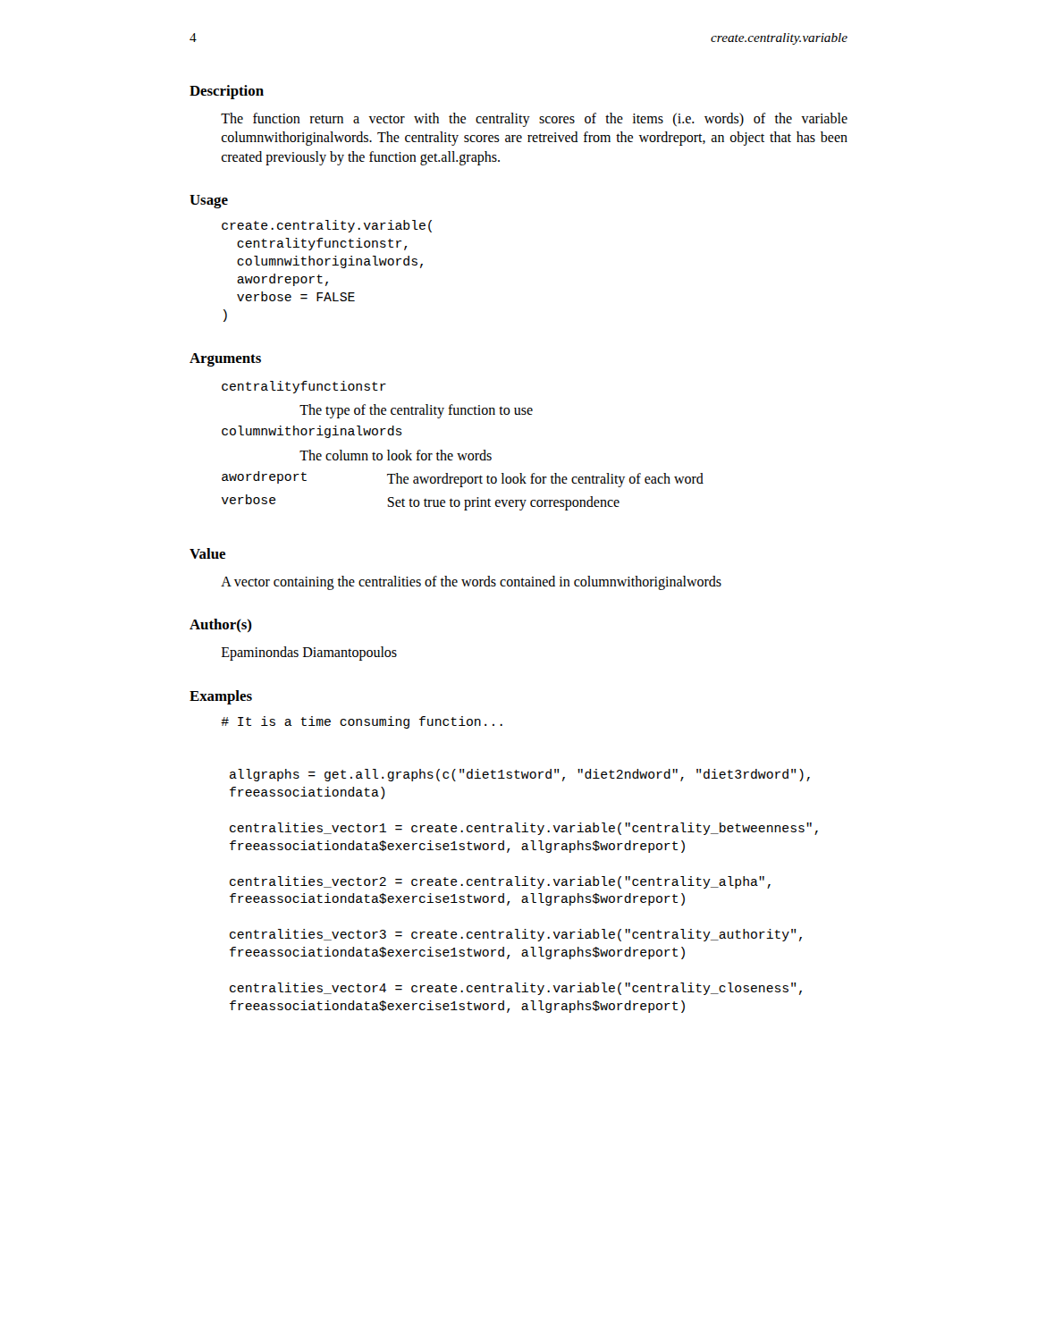4 create.centrality.variable
Description
The function return a vector with the centrality scores of the items (i.e. words) of the variable columnwithoriginalwords. The centrality scores are retreived from the wordreport, an object that has been created previously by the function get.all.graphs.
Usage
create.centrality.variable(
  centralityfunctionstr,
  columnwithoriginalwords,
  awordreport,
  verbose = FALSE
)
Arguments
centralityfunctionstr
The type of the centrality function to use
columnwithoriginalwords
The column to look for the words
awordreport
The awordreport to look for the centrality of each word
verbose
Set to true to print every correspondence
Value
A vector containing the centralities of the words contained in columnwithoriginalwords
Author(s)
Epaminondas Diamantopoulos
Examples
# It is a time consuming function...


 allgraphs = get.all.graphs(c("diet1stword", "diet2ndword", "diet3rdword"),
 freeassociationdata)

 centralities_vector1 = create.centrality.variable("centrality_betweenness",
 freeassociationdata$exercise1stword, allgraphs$wordreport)

 centralities_vector2 = create.centrality.variable("centrality_alpha",
 freeassociationdata$exercise1stword, allgraphs$wordreport)

 centralities_vector3 = create.centrality.variable("centrality_authority",
 freeassociationdata$exercise1stword, allgraphs$wordreport)

 centralities_vector4 = create.centrality.variable("centrality_closeness",
 freeassociationdata$exercise1stword, allgraphs$wordreport)